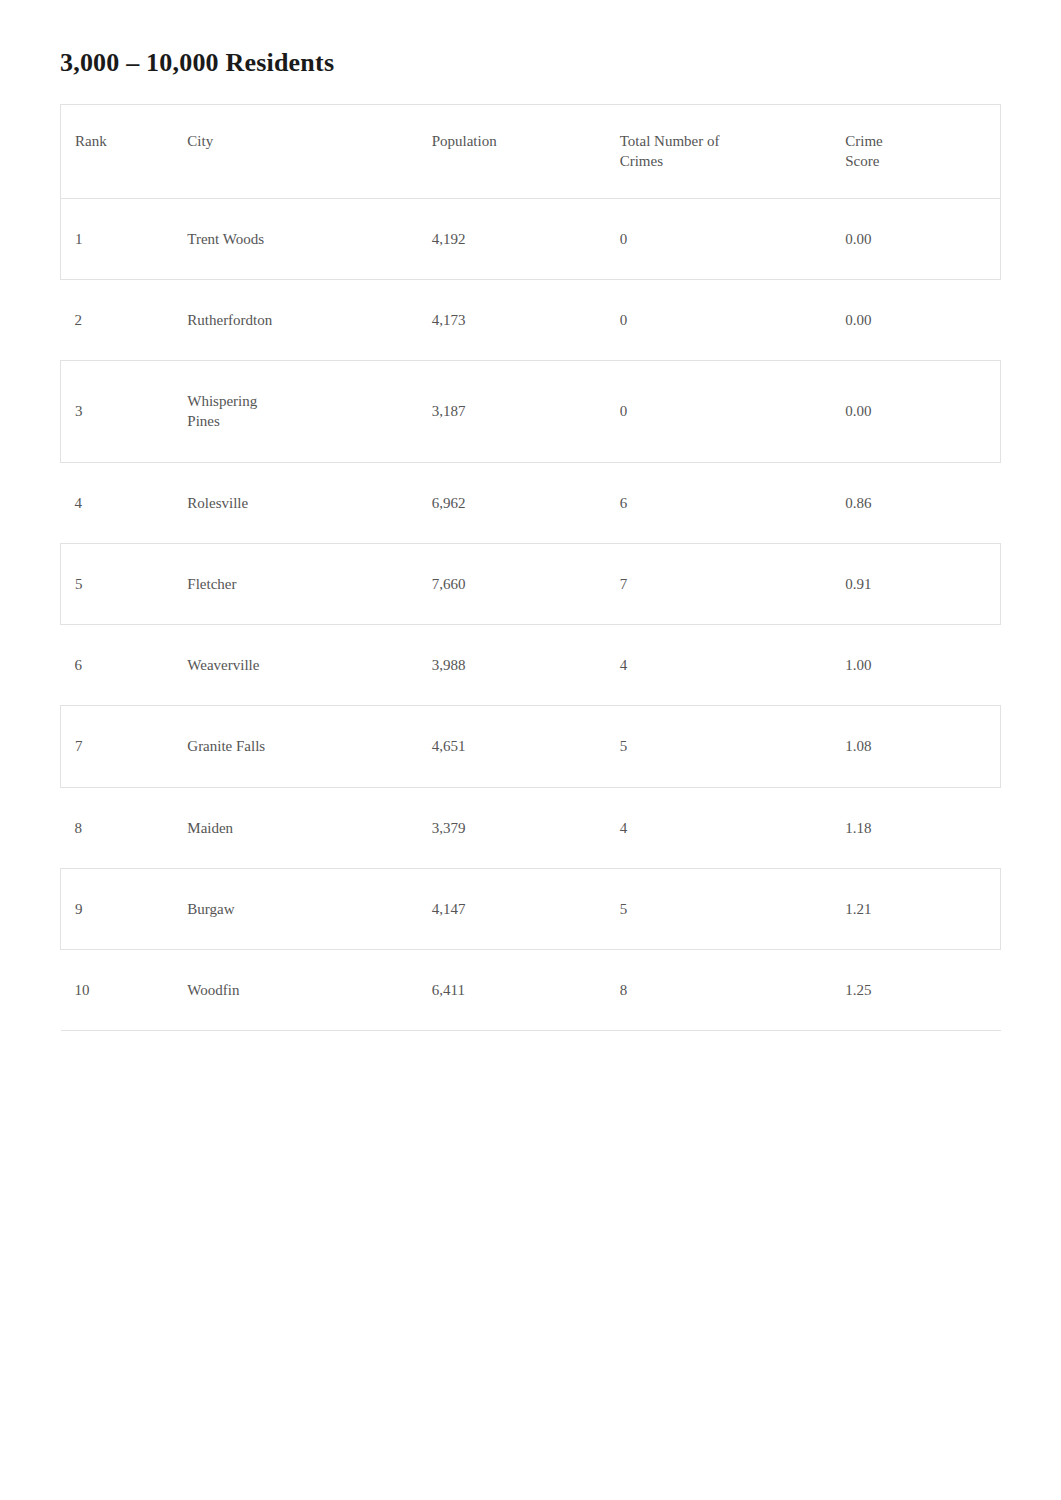3,000 – 10,000 Residents
| Rank | City | Population | Total Number of Crimes | Crime Score |
| --- | --- | --- | --- | --- |
| 1 | Trent Woods | 4,192 | 0 | 0.00 |
| 2 | Rutherfordton | 4,173 | 0 | 0.00 |
| 3 | Whispering Pines | 3,187 | 0 | 0.00 |
| 4 | Rolesville | 6,962 | 6 | 0.86 |
| 5 | Fletcher | 7,660 | 7 | 0.91 |
| 6 | Weaverville | 3,988 | 4 | 1.00 |
| 7 | Granite Falls | 4,651 | 5 | 1.08 |
| 8 | Maiden | 3,379 | 4 | 1.18 |
| 9 | Burgaw | 4,147 | 5 | 1.21 |
| 10 | Woodfin | 6,411 | 8 | 1.25 |